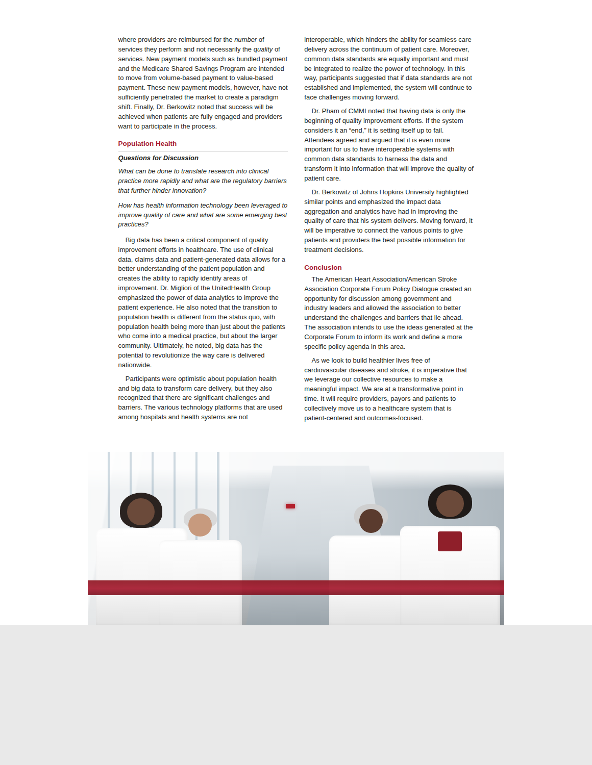where providers are reimbursed for the number of services they perform and not necessarily the quality of services. New payment models such as bundled payment and the Medicare Shared Savings Program are intended to move from volume-based payment to value-based payment. These new payment models, however, have not sufficiently penetrated the market to create a paradigm shift. Finally, Dr. Berkowitz noted that success will be achieved when patients are fully engaged and providers want to participate in the process.
Population Health
Questions for Discussion
What can be done to translate research into clinical practice more rapidly and what are the regulatory barriers that further hinder innovation?
How has health information technology been leveraged to improve quality of care and what are some emerging best practices?
Big data has been a critical component of quality improvement efforts in healthcare. The use of clinical data, claims data and patient-generated data allows for a better understanding of the patient population and creates the ability to rapidly identify areas of improvement. Dr. Migliori of the UnitedHealth Group emphasized the power of data analytics to improve the patient experience. He also noted that the transition to population health is different from the status quo, with population health being more than just about the patients who come into a medical practice, but about the larger community. Ultimately, he noted, big data has the potential to revolutionize the way care is delivered nationwide.
Participants were optimistic about population health and big data to transform care delivery, but they also recognized that there are significant challenges and barriers. The various technology platforms that are used among hospitals and health systems are not interoperable, which hinders the ability for seamless care delivery across the continuum of patient care. Moreover, common data standards are equally important and must be integrated to realize the power of technology. In this way, participants suggested that if data standards are not established and implemented, the system will continue to face challenges moving forward.
Dr. Pham of CMMI noted that having data is only the beginning of quality improvement efforts. If the system considers it an “end,” it is setting itself up to fail. Attendees agreed and argued that it is even more important for us to have interoperable systems with common data standards to harness the data and transform it into information that will improve the quality of patient care.
Dr. Berkowitz of Johns Hopkins University highlighted similar points and emphasized the impact data aggregation and analytics have had in improving the quality of care that his system delivers. Moving forward, it will be imperative to connect the various points to give patients and providers the best possible information for treatment decisions.
Conclusion
The American Heart Association/American Stroke Association Corporate Forum Policy Dialogue created an opportunity for discussion among government and industry leaders and allowed the association to better understand the challenges and barriers that lie ahead. The association intends to use the ideas generated at the Corporate Forum to inform its work and define a more specific policy agenda in this area.
As we look to build healthier lives free of cardiovascular diseases and stroke, it is imperative that we leverage our collective resources to make a meaningful impact. We are at a transformative point in time. It will require providers, payors and patients to collectively move us to a healthcare system that is patient-centered and outcomes-focused.